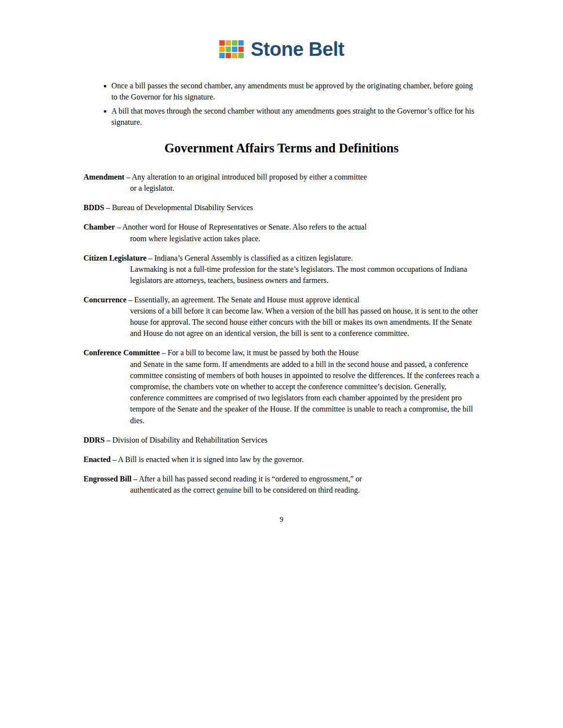Stone Belt
Once a bill passes the second chamber, any amendments must be approved by the originating chamber, before going to the Governor for his signature.
A bill that moves through the second chamber without any amendments goes straight to the Governor’s office for his signature.
Government Affairs Terms and Definitions
Amendment
– Any alteration to an original introduced bill proposed by either a committee or a legislator.
BDDS
– Bureau of Developmental Disability Services
Chamber
– Another word for House of Representatives or Senate. Also refers to the actual room where legislative action takes place.
Citizen Legislature
– Indiana’s General Assembly is classified as a citizen legislature. Lawmaking is not a full-time profession for the state’s legislators. The most common occupations of Indiana legislators are attorneys, teachers, business owners and farmers.
Concurrence
– Essentially, an agreement. The Senate and House must approve identical versions of a bill before it can become law. When a version of the bill has passed on house, it is sent to the other house for approval. The second house either concurs with the bill or makes its own amendments. If the Senate and House do not agree on an identical version, the bill is sent to a conference committee.
Conference Committee
– For a bill to become law, it must be passed by both the House and Senate in the same form. If amendments are added to a bill in the second house and passed, a conference committee consisting of members of both houses in appointed to resolve the differences. If the conferees reach a compromise, the chambers vote on whether to accept the conference committee’s decision. Generally, conference committees are comprised of two legislators from each chamber appointed by the president pro tempore of the Senate and the speaker of the House. If the committee is unable to reach a compromise, the bill dies.
DDRS
– Division of Disability and Rehabilitation Services
Enacted
– A Bill is enacted when it is signed into law by the governor.
Engrossed Bill
– After a bill has passed second reading it is “ordered to engrossment,” or authenticated as the correct genuine bill to be considered on third reading.
9